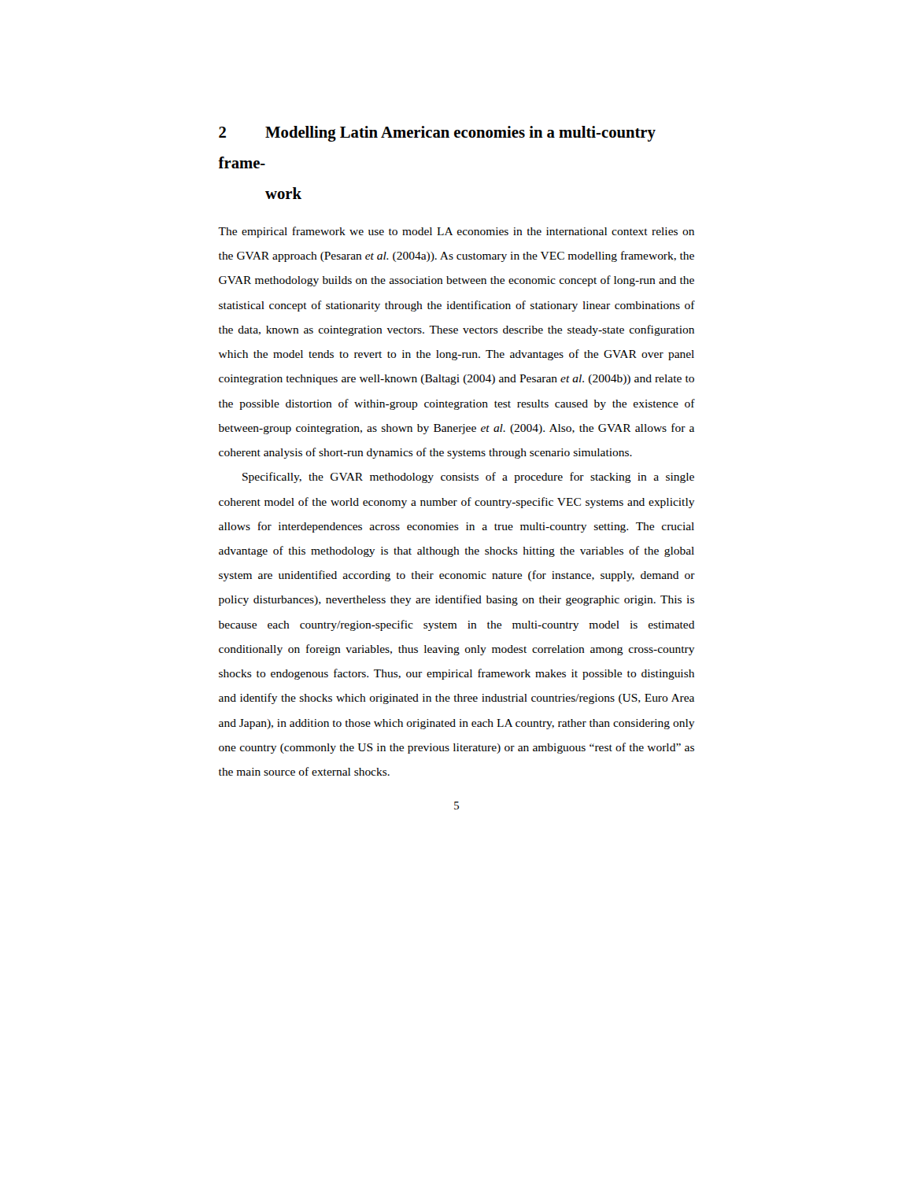2 Modelling Latin American economies in a multi-country frame- work
The empirical framework we use to model LA economies in the international context relies on the GVAR approach (Pesaran et al. (2004a)). As customary in the VEC modelling framework, the GVAR methodology builds on the association between the economic concept of long-run and the statistical concept of stationarity through the identification of stationary linear combinations of the data, known as cointegration vectors. These vectors describe the steady-state configuration which the model tends to revert to in the long-run. The advantages of the GVAR over panel cointegration techniques are well-known (Baltagi (2004) and Pesaran et al. (2004b)) and relate to the possible distortion of within-group cointegration test results caused by the existence of between-group cointegration, as shown by Banerjee et al. (2004). Also, the GVAR allows for a coherent analysis of short-run dynamics of the systems through scenario simulations.
Specifically, the GVAR methodology consists of a procedure for stacking in a single coherent model of the world economy a number of country-specific VEC systems and explicitly allows for interdependences across economies in a true multi-country setting. The crucial advantage of this methodology is that although the shocks hitting the variables of the global system are unidentified according to their economic nature (for instance, supply, demand or policy disturbances), nevertheless they are identified basing on their geographic origin. This is because each country/region-specific system in the multi-country model is estimated conditionally on foreign variables, thus leaving only modest correlation among cross-country shocks to endogenous factors. Thus, our empirical framework makes it possible to distinguish and identify the shocks which originated in the three industrial countries/regions (US, Euro Area and Japan), in addition to those which originated in each LA country, rather than considering only one country (commonly the US in the previous literature) or an ambiguous “rest of the world” as the main source of external shocks.
5